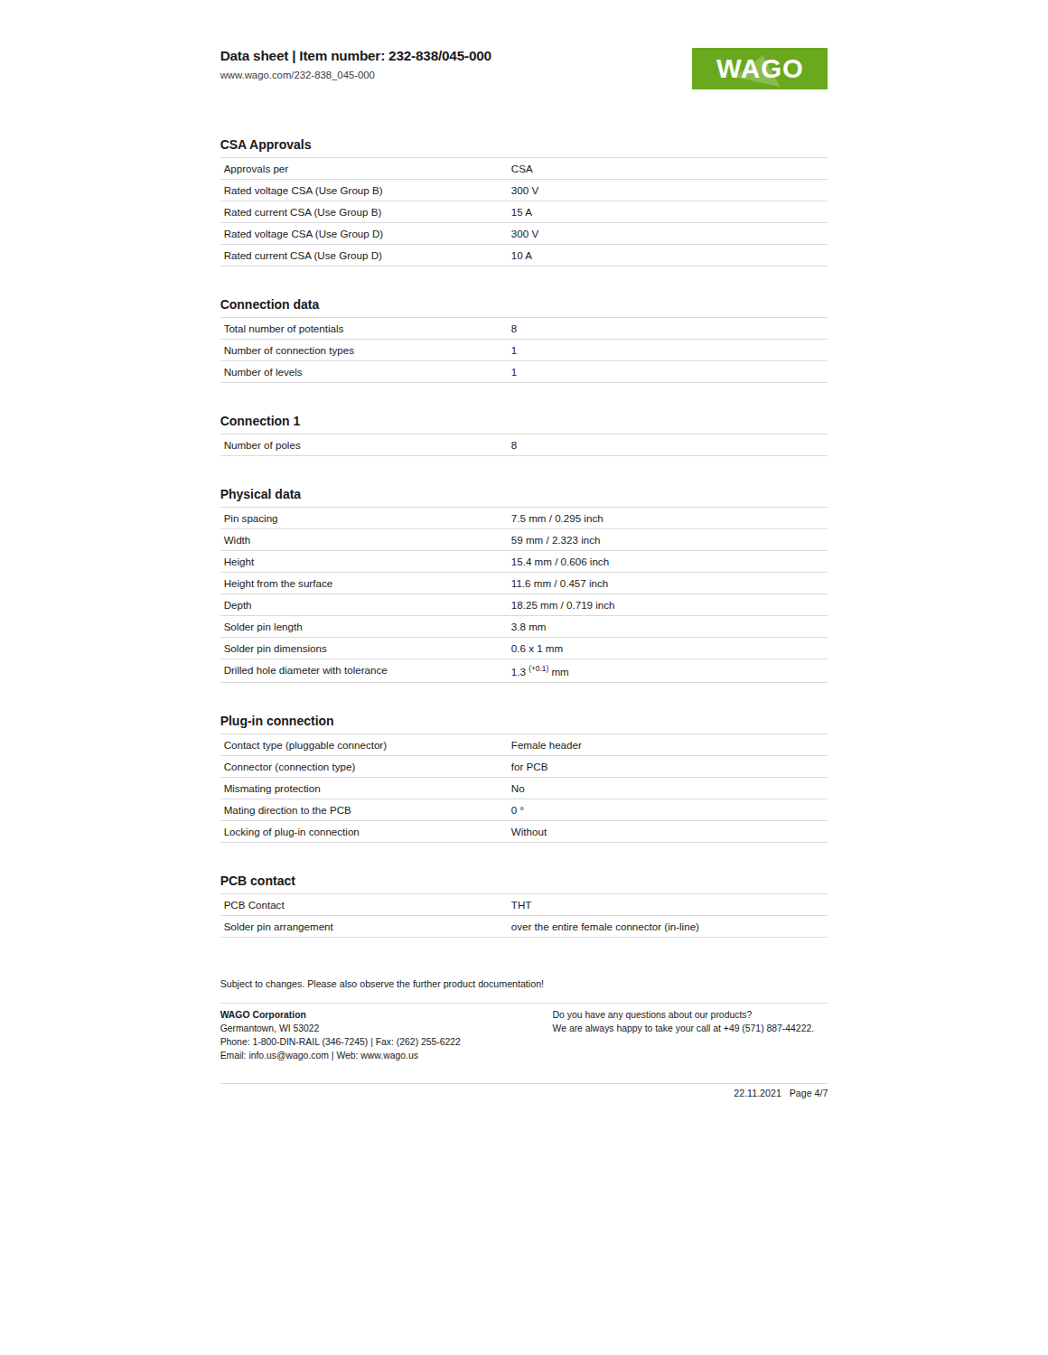Data sheet | Item number: 232-838/045-000
www.wago.com/232-838_045-000
WAGO
CSA Approvals
| Approvals per | CSA |
| Rated voltage CSA (Use Group B) | 300 V |
| Rated current CSA (Use Group B) | 15 A |
| Rated voltage CSA (Use Group D) | 300 V |
| Rated current CSA (Use Group D) | 10 A |
Connection data
| Total number of potentials | 8 |
| Number of connection types | 1 |
| Number of levels | 1 |
Connection 1
| Number of poles | 8 |
Physical data
| Pin spacing | 7.5 mm / 0.295 inch |
| Width | 59 mm / 2.323 inch |
| Height | 15.4 mm / 0.606 inch |
| Height from the surface | 11.6 mm / 0.457 inch |
| Depth | 18.25 mm / 0.719 inch |
| Solder pin length | 3.8 mm |
| Solder pin dimensions | 0.6 x 1 mm |
| Drilled hole diameter with tolerance | 1.3 (+0.1) mm |
Plug-in connection
| Contact type (pluggable connector) | Female header |
| Connector (connection type) | for PCB |
| Mismating protection | No |
| Mating direction to the PCB | 0 ° |
| Locking of plug-in connection | Without |
PCB contact
| PCB Contact | THT |
| Solder pin arrangement | over the entire female connector (in-line) |
Subject to changes. Please also observe the further product documentation!
WAGO Corporation
Germantown, WI 53022
Phone: 1-800-DIN-RAIL (346-7245) | Fax: (262) 255-6222
Email: info.us@wago.com | Web: www.wago.us
Do you have any questions about our products?
We are always happy to take your call at +49 (571) 887-44222.
22.11.2021 Page 4/7